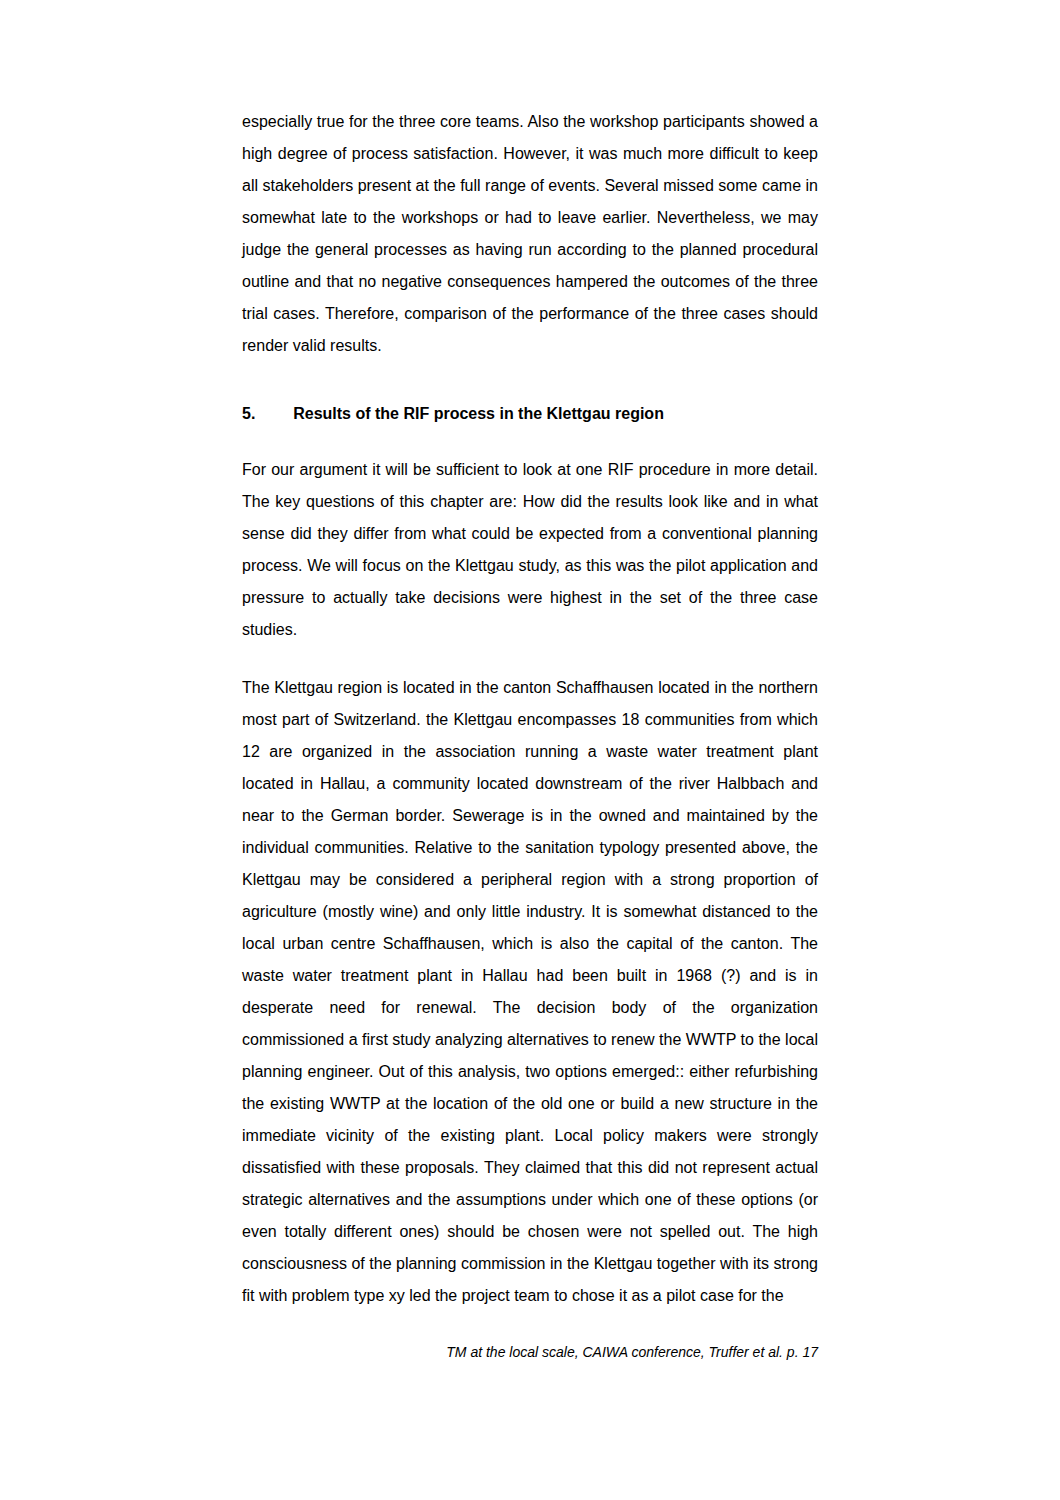especially true for the three core teams. Also the workshop participants showed a high degree of process satisfaction. However, it was much more difficult to keep all stakeholders present at the full range of events. Several missed some came in somewhat late to the workshops or had to leave earlier. Nevertheless, we may judge the general processes as having run according to the planned procedural outline and that no negative consequences hampered the outcomes of the three trial cases. Therefore, comparison of the performance of the three cases should render valid results.
5. Results of the RIF process in the Klettgau region
For our argument it will be sufficient to look at one RIF procedure in more detail. The key questions of this chapter are: How did the results look like and in what sense did they differ from what could be expected from a conventional planning process. We will focus on the Klettgau study, as this was the pilot application and pressure to actually take decisions were highest in the set of the three case studies.
The Klettgau region is located in the canton Schaffhausen located in the northern most part of Switzerland. the Klettgau encompasses 18 communities from which 12 are organized in the association running a waste water treatment plant located in Hallau, a community located downstream of the river Halbbach and near to the German border. Sewerage is in the owned and maintained by the individual communities. Relative to the sanitation typology presented above, the Klettgau may be considered a peripheral region with a strong proportion of agriculture (mostly wine) and only little industry. It is somewhat distanced to the local urban centre Schaffhausen, which is also the capital of the canton. The waste water treatment plant in Hallau had been built in 1968 (?) and is in desperate need for renewal. The decision body of the organization commissioned a first study analyzing alternatives to renew the WWTP to the local planning engineer. Out of this analysis, two options emerged:: either refurbishing the existing WWTP at the location of the old one or build a new structure in the immediate vicinity of the existing plant. Local policy makers were strongly dissatisfied with these proposals. They claimed that this did not represent actual strategic alternatives and the assumptions under which one of these options (or even totally different ones) should be chosen were not spelled out. The high consciousness of the planning commission in the Klettgau together with its strong fit with problem type xy led the project team to chose it as a pilot case for the
TM at the local scale, CAIWA conference, Truffer et al. p. 17